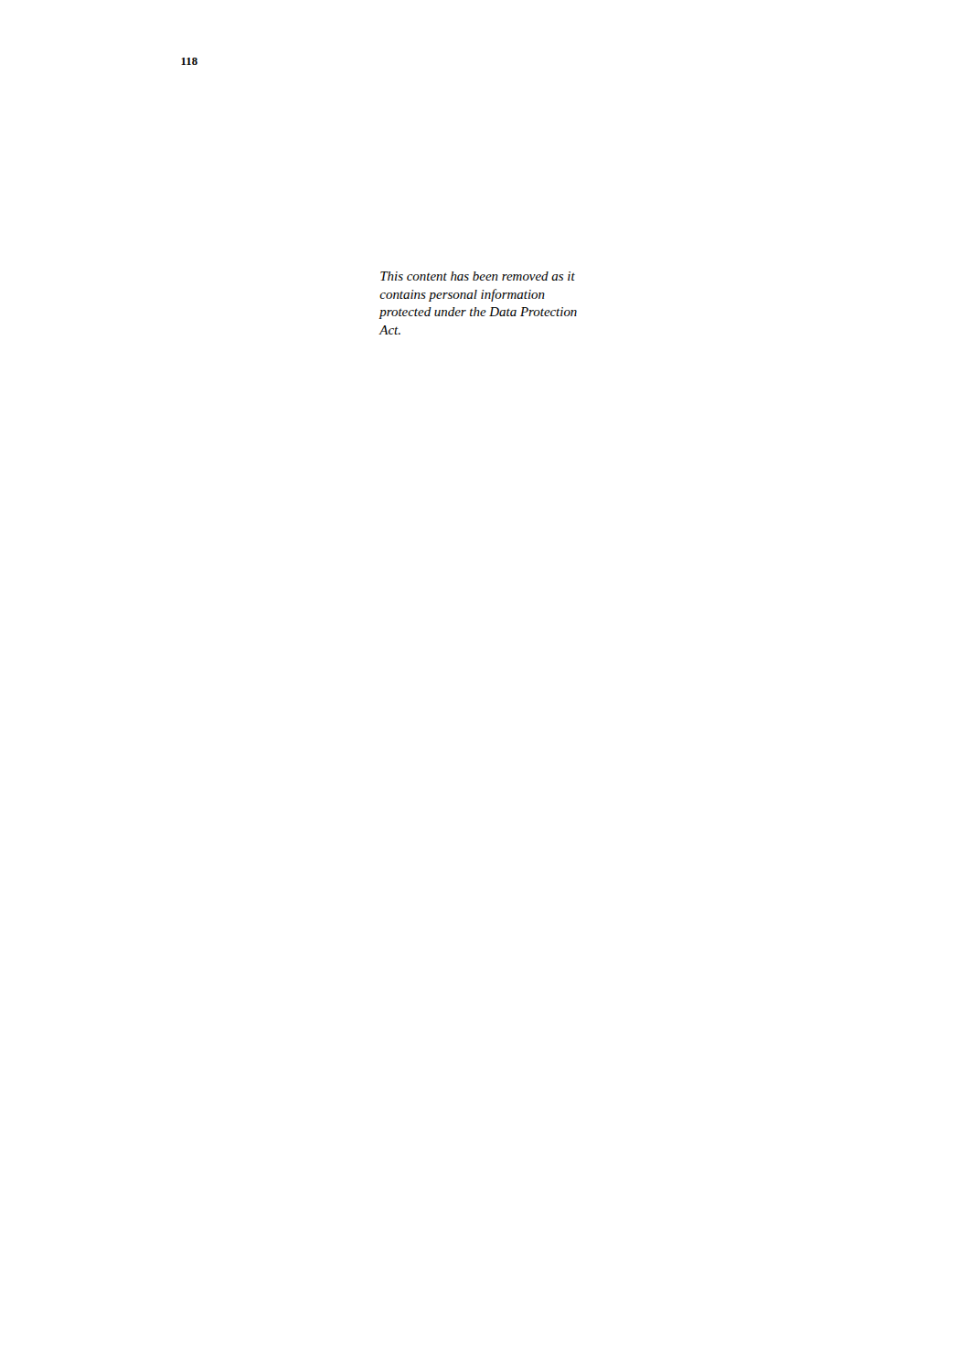118
This content has been removed as it contains personal information protected under the Data Protection Act.